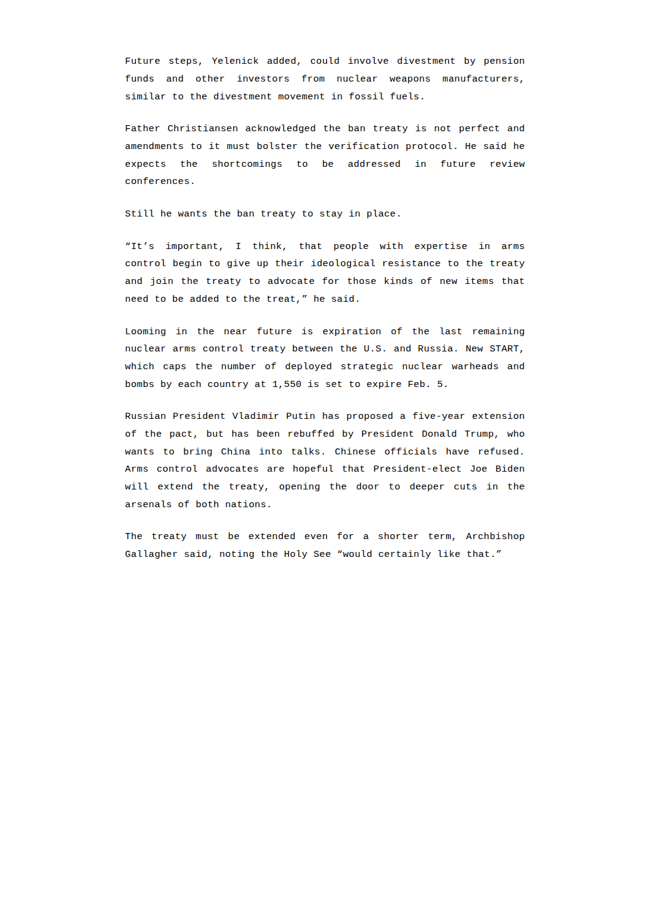Future steps, Yelenick added, could involve divestment by pension funds and other investors from nuclear weapons manufacturers, similar to the divestment movement in fossil fuels.
Father Christiansen acknowledged the ban treaty is not perfect and amendments to it must bolster the verification protocol. He said he expects the shortcomings to be addressed in future review conferences.
Still he wants the ban treaty to stay in place.
“It’s important, I think, that people with expertise in arms control begin to give up their ideological resistance to the treaty and join the treaty to advocate for those kinds of new items that need to be added to the treat,” he said.
Looming in the near future is expiration of the last remaining nuclear arms control treaty between the U.S. and Russia. New START, which caps the number of deployed strategic nuclear warheads and bombs by each country at 1,550 is set to expire Feb. 5.
Russian President Vladimir Putin has proposed a five-year extension of the pact, but has been rebuffed by President Donald Trump, who wants to bring China into talks. Chinese officials have refused. Arms control advocates are hopeful that President-elect Joe Biden will extend the treaty, opening the door to deeper cuts in the arsenals of both nations.
The treaty must be extended even for a shorter term, Archbishop Gallagher said, noting the Holy See “would certainly like that.”